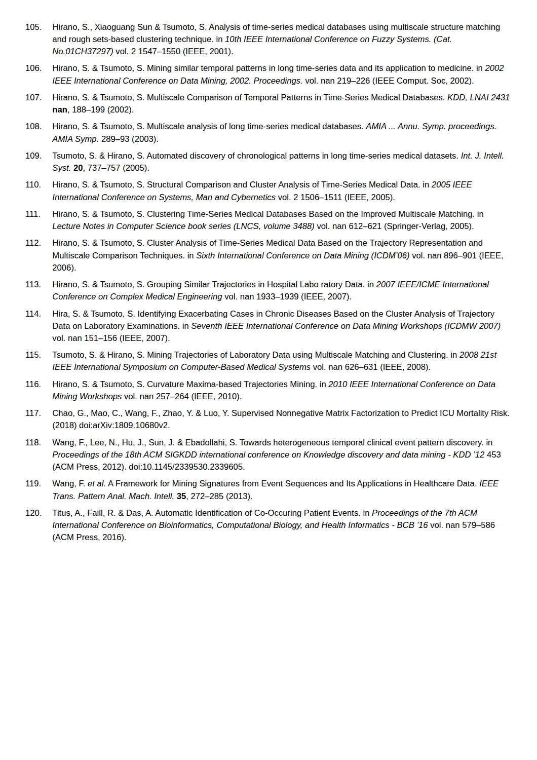105. Hirano, S., Xiaoguang Sun & Tsumoto, S. Analysis of time-series medical databases using multiscale structure matching and rough sets-based clustering technique. in 10th IEEE International Conference on Fuzzy Systems. (Cat. No.01CH37297) vol. 2 1547–1550 (IEEE, 2001).
106. Hirano, S. & Tsumoto, S. Mining similar temporal patterns in long time-series data and its application to medicine. in 2002 IEEE International Conference on Data Mining, 2002. Proceedings. vol. nan 219–226 (IEEE Comput. Soc, 2002).
107. Hirano, S. & Tsumoto, S. Multiscale Comparison of Temporal Patterns in Time-Series Medical Databases. KDD, LNAI 2431 nan, 188–199 (2002).
108. Hirano, S. & Tsumoto, S. Multiscale analysis of long time-series medical databases. AMIA ... Annu. Symp. proceedings. AMIA Symp. 289–93 (2003).
109. Tsumoto, S. & Hirano, S. Automated discovery of chronological patterns in long time-series medical datasets. Int. J. Intell. Syst. 20, 737–757 (2005).
110. Hirano, S. & Tsumoto, S. Structural Comparison and Cluster Analysis of Time-Series Medical Data. in 2005 IEEE International Conference on Systems, Man and Cybernetics vol. 2 1506–1511 (IEEE, 2005).
111. Hirano, S. & Tsumoto, S. Clustering Time-Series Medical Databases Based on the Improved Multiscale Matching. in Lecture Notes in Computer Science book series (LNCS, volume 3488) vol. nan 612–621 (Springer-Verlag, 2005).
112. Hirano, S. & Tsumoto, S. Cluster Analysis of Time-Series Medical Data Based on the Trajectory Representation and Multiscale Comparison Techniques. in Sixth International Conference on Data Mining (ICDM’06) vol. nan 896–901 (IEEE, 2006).
113. Hirano, S. & Tsumoto, S. Grouping Similar Trajectories in Hospital Labo ratory Data. in 2007 IEEE/ICME International Conference on Complex Medical Engineering vol. nan 1933–1939 (IEEE, 2007).
114. Hira, S. & Tsumoto, S. Identifying Exacerbating Cases in Chronic Diseases Based on the Cluster Analysis of Trajectory Data on Laboratory Examinations. in Seventh IEEE International Conference on Data Mining Workshops (ICDMW 2007) vol. nan 151–156 (IEEE, 2007).
115. Tsumoto, S. & Hirano, S. Mining Trajectories of Laboratory Data using Multiscale Matching and Clustering. in 2008 21st IEEE International Symposium on Computer-Based Medical Systems vol. nan 626–631 (IEEE, 2008).
116. Hirano, S. & Tsumoto, S. Curvature Maxima-based Trajectories Mining. in 2010 IEEE International Conference on Data Mining Workshops vol. nan 257–264 (IEEE, 2010).
117. Chao, G., Mao, C., Wang, F., Zhao, Y. & Luo, Y. Supervised Nonnegative Matrix Factorization to Predict ICU Mortality Risk. (2018) doi:arXiv:1809.10680v2.
118. Wang, F., Lee, N., Hu, J., Sun, J. & Ebadollahi, S. Towards heterogeneous temporal clinical event pattern discovery. in Proceedings of the 18th ACM SIGKDD international conference on Knowledge discovery and data mining - KDD ’12 453 (ACM Press, 2012). doi:10.1145/2339530.2339605.
119. Wang, F. et al. A Framework for Mining Signatures from Event Sequences and Its Applications in Healthcare Data. IEEE Trans. Pattern Anal. Mach. Intell. 35, 272–285 (2013).
120. Titus, A., Faill, R. & Das, A. Automatic Identification of Co-Occuring Patient Events. in Proceedings of the 7th ACM International Conference on Bioinformatics, Computational Biology, and Health Informatics - BCB ’16 vol. nan 579–586 (ACM Press, 2016).